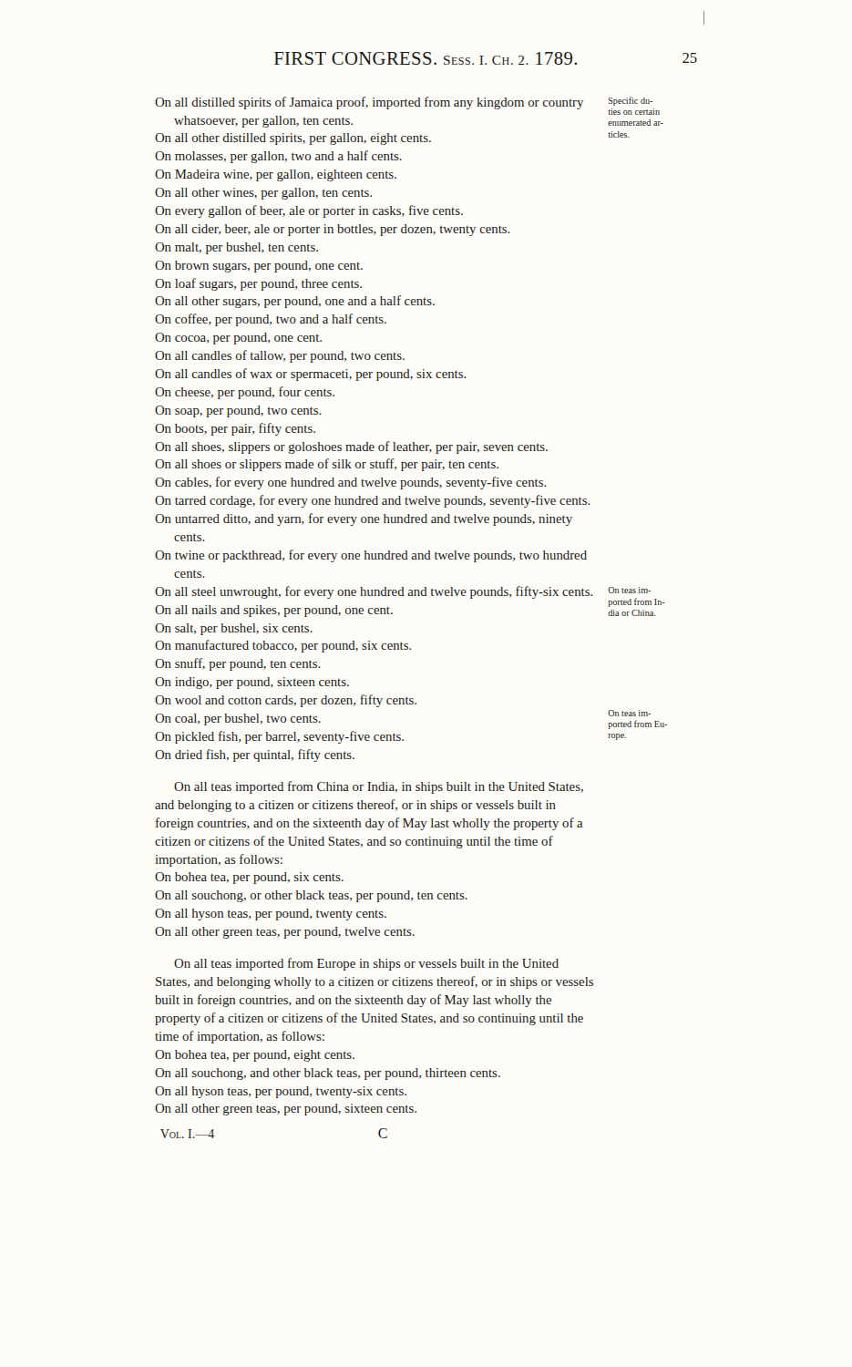FIRST CONGRESS. SESS. I. CH. 2. 1789.
25
Specific du- ties on certain enumerated ar- ticles.
On teas im- ported from In- dia or China.
On teas im- ported from Eu- rope.
On all distilled spirits of Jamaica proof, imported from any kingdom or country whatsoever, per gallon, ten cents.
On all other distilled spirits, per gallon, eight cents.
On molasses, per gallon, two and a half cents.
On Madeira wine, per gallon, eighteen cents.
On all other wines, per gallon, ten cents.
On every gallon of beer, ale or porter in casks, five cents.
On all cider, beer, ale or porter in bottles, per dozen, twenty cents.
On malt, per bushel, ten cents.
On brown sugars, per pound, one cent.
On loaf sugars, per pound, three cents.
On all other sugars, per pound, one and a half cents.
On coffee, per pound, two and a half cents.
On cocoa, per pound, one cent.
On all candles of tallow, per pound, two cents.
On all candles of wax or spermaceti, per pound, six cents.
On cheese, per pound, four cents.
On soap, per pound, two cents.
On boots, per pair, fifty cents.
On all shoes, slippers or goloshoes made of leather, per pair, seven cents.
On all shoes or slippers made of silk or stuff, per pair, ten cents.
On cables, for every one hundred and twelve pounds, seventy-five cents.
On tarred cordage, for every one hundred and twelve pounds, seventy-five cents.
On untarred ditto, and yarn, for every one hundred and twelve pounds, ninety cents.
On twine or packthread, for every one hundred and twelve pounds, two hundred cents.
On all steel unwrought, for every one hundred and twelve pounds, fifty-six cents.
On all nails and spikes, per pound, one cent.
On salt, per bushel, six cents.
On manufactured tobacco, per pound, six cents.
On snuff, per pound, ten cents.
On indigo, per pound, sixteen cents.
On wool and cotton cards, per dozen, fifty cents.
On coal, per bushel, two cents.
On pickled fish, per barrel, seventy-five cents.
On dried fish, per quintal, fifty cents.
On all teas imported from China or India, in ships built in the United States, and belonging to a citizen or citizens thereof, or in ships or vessels built in foreign countries, and on the sixteenth day of May last wholly the property of a citizen or citizens of the United States, and so continuing until the time of importation, as follows:
On bohea tea, per pound, six cents.
On all souchong, or other black teas, per pound, ten cents.
On all hyson teas, per pound, twenty cents.
On all other green teas, per pound, twelve cents.
On all teas imported from Europe in ships or vessels built in the United States, and belonging wholly to a citizen or citizens thereof, or in ships or vessels built in foreign countries, and on the sixteenth day of May last wholly the property of a citizen or citizens of the United States, and so continuing until the time of importation, as follows:
On bohea tea, per pound, eight cents.
On all souchong, and other black teas, per pound, thirteen cents.
On all hyson teas, per pound, twenty-six cents.
On all other green teas, per pound, sixteen cents.
Vol. I.—4 C